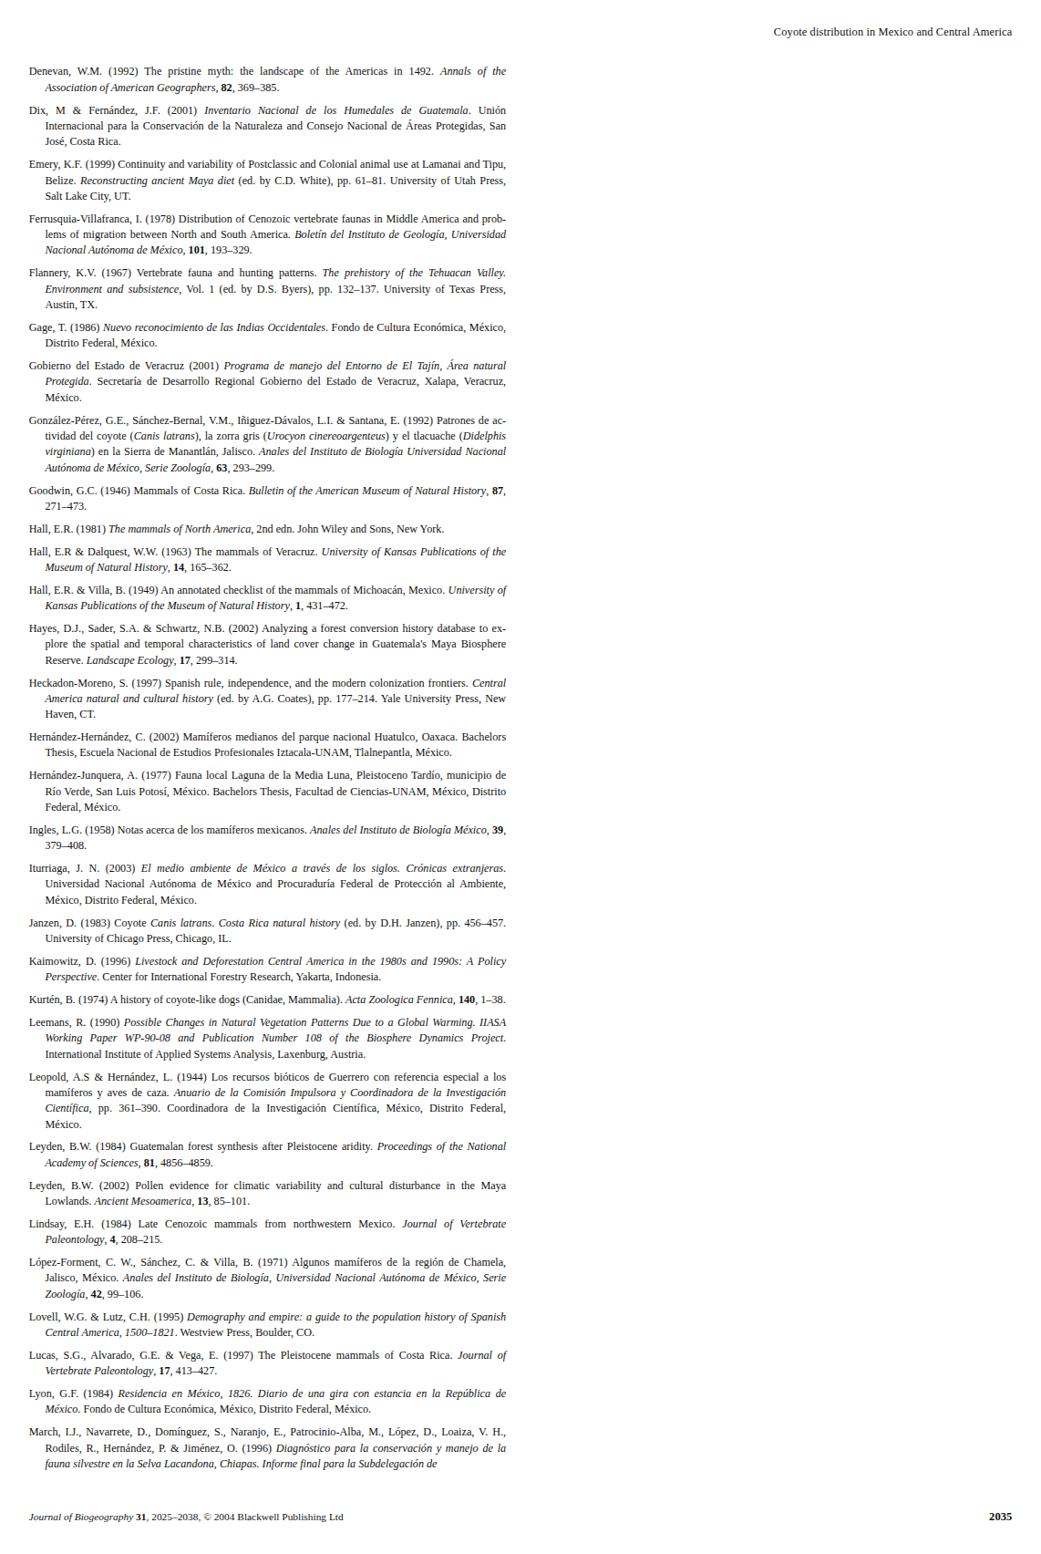Coyote distribution in Mexico and Central America
Denevan, W.M. (1992) The pristine myth: the landscape of the Americas in 1492. Annals of the Association of American Geographers, 82, 369–385.
Dix, M & Fernández, J.F. (2001) Inventario Nacional de los Humedales de Guatemala. Unión Internacional para la Conservación de la Naturaleza and Consejo Nacional de Áreas Protegidas, San José, Costa Rica.
Emery, K.F. (1999) Continuity and variability of Postclassic and Colonial animal use at Lamanai and Tipu, Belize. Reconstructing ancient Maya diet (ed. by C.D. White), pp. 61–81. University of Utah Press, Salt Lake City, UT.
Ferrusquia-Villafranca, I. (1978) Distribution of Cenozoic vertebrate faunas in Middle America and problems of migration between North and South America. Boletín del Instituto de Geología, Universidad Nacional Autónoma de México, 101, 193–329.
Flannery, K.V. (1967) Vertebrate fauna and hunting patterns. The prehistory of the Tehuacan Valley. Environment and subsistence, Vol. 1 (ed. by D.S. Byers), pp. 132–137. University of Texas Press, Austin, TX.
Gage, T. (1986) Nuevo reconocimiento de las Indias Occidentales. Fondo de Cultura Económica, México, Distrito Federal, México.
Gobierno del Estado de Veracruz (2001) Programa de manejo del Entorno de El Tajín, Área natural Protegida. Secretaría de Desarrollo Regional Gobierno del Estado de Veracruz, Xalapa, Veracruz, México.
González-Pérez, G.E., Sánchez-Bernal, V.M., Iñiguez-Dávalos, L.I. & Santana, E. (1992) Patrones de actividad del coyote (Canis latrans), la zorra gris (Urocyon cinereoargenteus) y el tlacuache (Didelphis virginiana) en la Sierra de Manantlán, Jalisco. Anales del Instituto de Biología Universidad Nacional Autónoma de México, Serie Zoología, 63, 293–299.
Goodwin, G.C. (1946) Mammals of Costa Rica. Bulletin of the American Museum of Natural History, 87, 271–473.
Hall, E.R. (1981) The mammals of North America, 2nd edn. John Wiley and Sons, New York.
Hall, E.R & Dalquest, W.W. (1963) The mammals of Veracruz. University of Kansas Publications of the Museum of Natural History, 14, 165–362.
Hall, E.R. & Villa, B. (1949) An annotated checklist of the mammals of Michoacán, Mexico. University of Kansas Publications of the Museum of Natural History, 1, 431–472.
Hayes, D.J., Sader, S.A. & Schwartz, N.B. (2002) Analyzing a forest conversion history database to explore the spatial and temporal characteristics of land cover change in Guatemala's Maya Biosphere Reserve. Landscape Ecology, 17, 299–314.
Heckadon-Moreno, S. (1997) Spanish rule, independence, and the modern colonization frontiers. Central America natural and cultural history (ed. by A.G. Coates), pp. 177–214. Yale University Press, New Haven, CT.
Hernández-Hernández, C. (2002) Mamíferos medianos del parque nacional Huatulco, Oaxaca. Bachelors Thesis, Escuela Nacional de Estudios Profesionales Iztacala-UNAM, Tlalnepantla, México.
Hernández-Junquera, A. (1977) Fauna local Laguna de la Media Luna, Pleistoceno Tardío, municipio de Río Verde, San Luis Potosí, México. Bachelors Thesis, Facultad de Ciencias-UNAM, México, Distrito Federal, México.
Ingles, L.G. (1958) Notas acerca de los mamíferos mexicanos. Anales del Instituto de Biología México, 39, 379–408.
Iturriaga, J. N. (2003) El medio ambiente de México a través de los siglos. Crónicas extranjeras. Universidad Nacional Autónoma de México and Procuraduría Federal de Protección al Ambiente, México, Distrito Federal, México.
Janzen, D. (1983) Coyote Canis latrans. Costa Rica natural history (ed. by D.H. Janzen), pp. 456–457. University of Chicago Press, Chicago, IL.
Kaimowitz, D. (1996) Livestock and Deforestation Central America in the 1980s and 1990s: A Policy Perspective. Center for International Forestry Research, Yakarta, Indonesia.
Kurtén, B. (1974) A history of coyote-like dogs (Canidae, Mammalia). Acta Zoologica Fennica, 140, 1–38.
Leemans, R. (1990) Possible Changes in Natural Vegetation Patterns Due to a Global Warming. IIASA Working Paper WP-90-08 and Publication Number 108 of the Biosphere Dynamics Project. International Institute of Applied Systems Analysis, Laxenburg, Austria.
Leopold, A.S & Hernández, L. (1944) Los recursos bióticos de Guerrero con referencia especial a los mamíferos y aves de caza. Anuario de la Comisión Impulsora y Coordinadora de la Investigación Científica, pp. 361–390. Coordinadora de la Investigación Científica, México, Distrito Federal, México.
Leyden, B.W. (1984) Guatemalan forest synthesis after Pleistocene aridity. Proceedings of the National Academy of Sciences, 81, 4856–4859.
Leyden, B.W. (2002) Pollen evidence for climatic variability and cultural disturbance in the Maya Lowlands. Ancient Mesoamerica, 13, 85–101.
Lindsay, E.H. (1984) Late Cenozoic mammals from northwestern Mexico. Journal of Vertebrate Paleontology, 4, 208–215.
López-Forment, C. W., Sánchez, C. & Villa, B. (1971) Algunos mamíferos de la región de Chamela, Jalisco, México. Anales del Instituto de Biología, Universidad Nacional Autónoma de México, Serie Zoología, 42, 99–106.
Lovell, W.G. & Lutz, C.H. (1995) Demography and empire: a guide to the population history of Spanish Central America, 1500–1821. Westview Press, Boulder, CO.
Lucas, S.G., Alvarado, G.E. & Vega, E. (1997) The Pleistocene mammals of Costa Rica. Journal of Vertebrate Paleontology, 17, 413–427.
Lyon, G.F. (1984) Residencia en México, 1826. Diario de una gira con estancia en la República de México. Fondo de Cultura Económica, México, Distrito Federal, México.
March, I.J., Navarrete, D., Domínguez, S., Naranjo, E., Patrocinio-Alba, M., López, D., Loaiza, V. H., Rodiles, R., Hernández, P. & Jiménez, O. (1996) Diagnóstico para la conservación y manejo de la fauna silvestre en la Selva Lacandona, Chiapas. Informe final para la Subdelegación de
Journal of Biogeography 31, 2025–2038, © 2004 Blackwell Publishing Ltd
2035